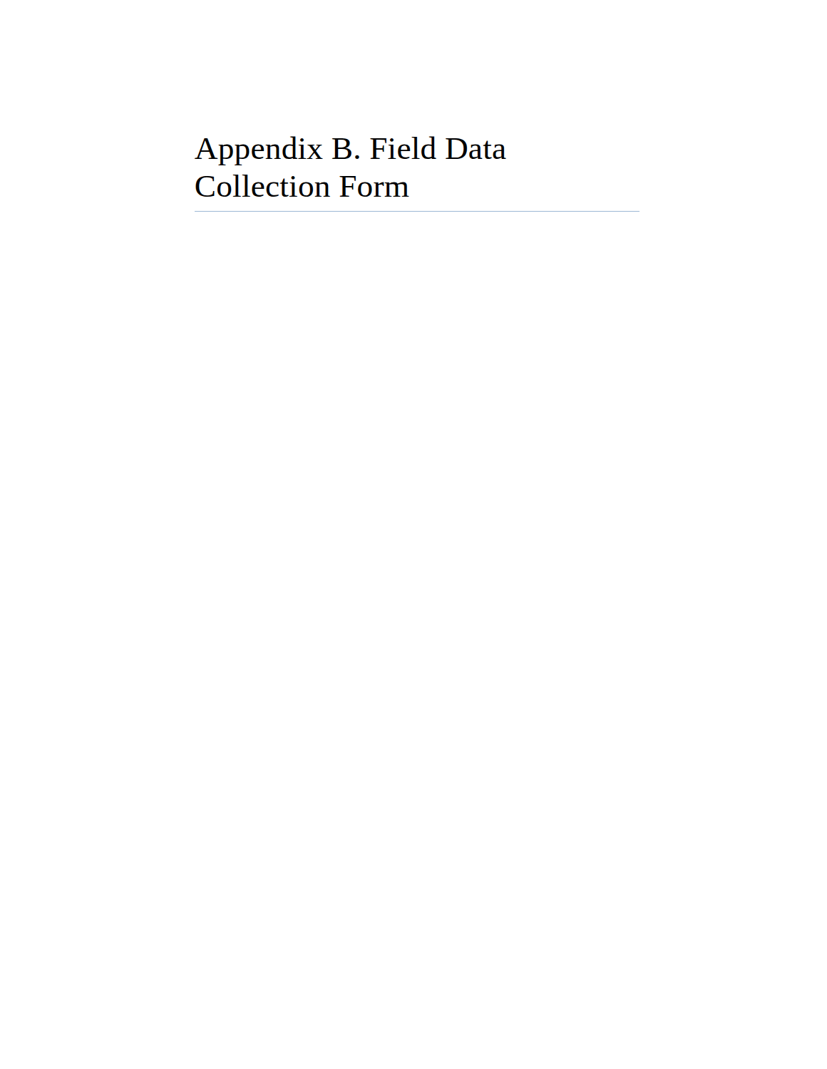Appendix B. Field Data Collection Form